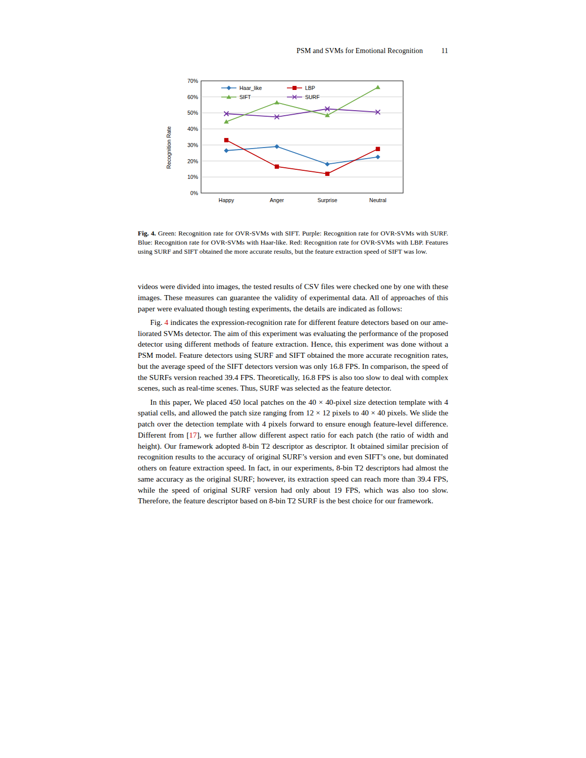PSM and SVMs for Emotional Recognition 11
Recognition Rate 70% 60% 50% 40% 30% 20% 10% 0% Happy Anger Surprise Neutral Haar_like LBP SIFT SURF
Fig. 4. Green: Recognition rate for OVR-SVMs with SIFT. Purple: Recognition rate for OVR-SVMs with SURF. Blue: Recognition rate for OVR-SVMs with Haar-like. Red: Recognition rate for OVR-SVMs with LBP. Features using SURF and SIFT obtained the more accurate results, but the feature extraction speed of SIFT was low.
videos were divided into images, the tested results of CSV files were checked one by one with these images. These measures can guarantee the validity of experimental data. All of approaches of this paper were evaluated though testing experiments, the details are indicated as follows:
Fig. 4 indicates the expression-recognition rate for different feature detectors based on our ameliorated SVMs detector. The aim of this experiment was evaluating the performance of the proposed detector using different methods of feature extraction. Hence, this experiment was done without a PSM model. Feature detectors using SURF and SIFT obtained the more accurate recognition rates, but the average speed of the SIFT detectors version was only 16.8 FPS. In comparison, the speed of the SURFs version reached 39.4 FPS. Theoretically, 16.8 FPS is also too slow to deal with complex scenes, such as real-time scenes. Thus, SURF was selected as the feature detector.
In this paper, We placed 450 local patches on the 40 × 40-pixel size detection template with 4 spatial cells, and allowed the patch size ranging from 12 × 12 pixels to 40 × 40 pixels. We slide the patch over the detection template with 4 pixels forward to ensure enough feature-level difference. Different from [17], we further allow different aspect ratio for each patch (the ratio of width and height). Our framework adopted 8-bin T2 descriptor as descriptor. It obtained similar precision of recognition results to the accuracy of original SURF’s version and even SIFT’s one, but dominated others on feature extraction speed. In fact, in our experiments, 8-bin T2 descriptors had almost the same accuracy as the original SURF; however, its extraction speed can reach more than 39.4 FPS, while the speed of original SURF version had only about 19 FPS, which was also too slow. Therefore, the feature descriptor based on 8-bin T2 SURF is the best choice for our framework.